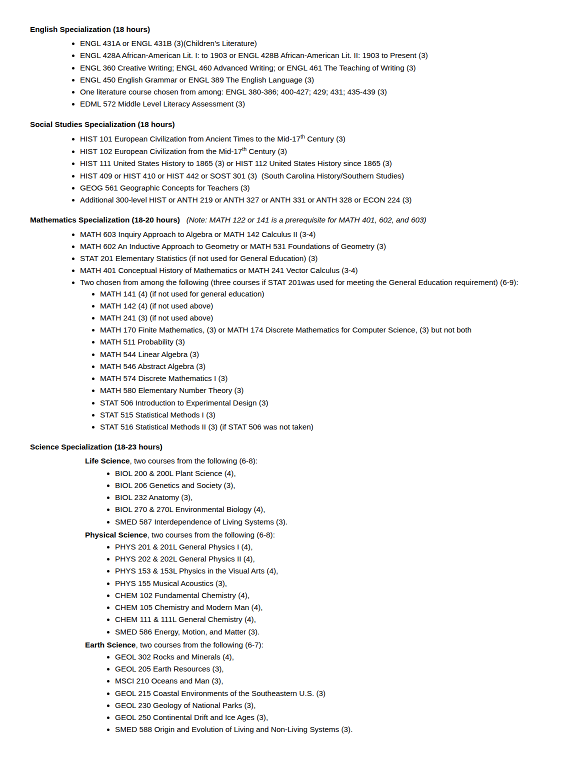English Specialization (18 hours)
ENGL 431A or ENGL 431B (3)(Children’s Literature)
ENGL 428A African-American Lit. I: to 1903 or ENGL 428B African-American Lit. II: 1903 to Present (3)
ENGL 360 Creative Writing; ENGL 460 Advanced Writing; or ENGL 461 The Teaching of Writing (3)
ENGL 450 English Grammar or ENGL 389 The English Language (3)
One literature course chosen from among: ENGL 380-386; 400-427; 429; 431; 435-439 (3)
EDML 572 Middle Level Literacy Assessment (3)
Social Studies Specialization (18 hours)
HIST 101 European Civilization from Ancient Times to the Mid-17th Century (3)
HIST 102 European Civilization from the Mid-17th Century (3)
HIST 111 United States History to 1865 (3) or HIST 112 United States History since 1865 (3)
HIST 409 or HIST 410 or HIST 442 or SOST 301 (3) (South Carolina History/Southern Studies)
GEOG 561 Geographic Concepts for Teachers (3)
Additional 300-level HIST or ANTH 219 or ANTH 327 or ANTH 331 or ANTH 328 or ECON 224 (3)
Mathematics Specialization (18-20 hours) (Note: MATH 122 or 141 is a prerequisite for MATH 401, 602, and 603)
MATH 603 Inquiry Approach to Algebra or MATH 142 Calculus II (3-4)
MATH 602 An Inductive Approach to Geometry or MATH 531 Foundations of Geometry (3)
STAT 201 Elementary Statistics (if not used for General Education) (3)
MATH 401 Conceptual History of Mathematics or MATH 241 Vector Calculus (3-4)
Two chosen from among the following (three courses if STAT 201was used for meeting the General Education requirement) (6-9):
MATH 141 (4) (if not used for general education)
MATH 142 (4) (if not used above)
MATH 241 (3) (if not used above)
MATH 170 Finite Mathematics, (3) or MATH 174 Discrete Mathematics for Computer Science, (3) but not both
MATH 511 Probability (3)
MATH 544 Linear Algebra (3)
MATH 546 Abstract Algebra (3)
MATH 574 Discrete Mathematics I (3)
MATH 580 Elementary Number Theory (3)
STAT 506 Introduction to Experimental Design (3)
STAT 515 Statistical Methods I (3)
STAT 516 Statistical Methods II (3) (if STAT 506 was not taken)
Science Specialization (18-23 hours)
Life Science, two courses from the following (6-8):
BIOL 200 & 200L Plant Science (4),
BIOL 206 Genetics and Society (3),
BIOL 232 Anatomy (3),
BIOL 270 & 270L Environmental Biology (4),
SMED 587 Interdependence of Living Systems (3).
Physical Science, two courses from the following (6-8):
PHYS 201 & 201L General Physics I (4),
PHYS 202 & 202L General Physics II (4),
PHYS 153 & 153L Physics in the Visual Arts (4),
PHYS 155 Musical Acoustics (3),
CHEM 102 Fundamental Chemistry (4),
CHEM 105 Chemistry and Modern Man (4),
CHEM 111 & 111L General Chemistry (4),
SMED 586 Energy, Motion, and Matter (3).
Earth Science, two courses from the following (6-7):
GEOL 302 Rocks and Minerals (4),
GEOL 205 Earth Resources (3),
MSCI 210 Oceans and Man (3),
GEOL 215 Coastal Environments of the Southeastern U.S. (3)
GEOL 230 Geology of National Parks (3),
GEOL 250 Continental Drift and Ice Ages (3),
SMED 588 Origin and Evolution of Living and Non-Living Systems (3).